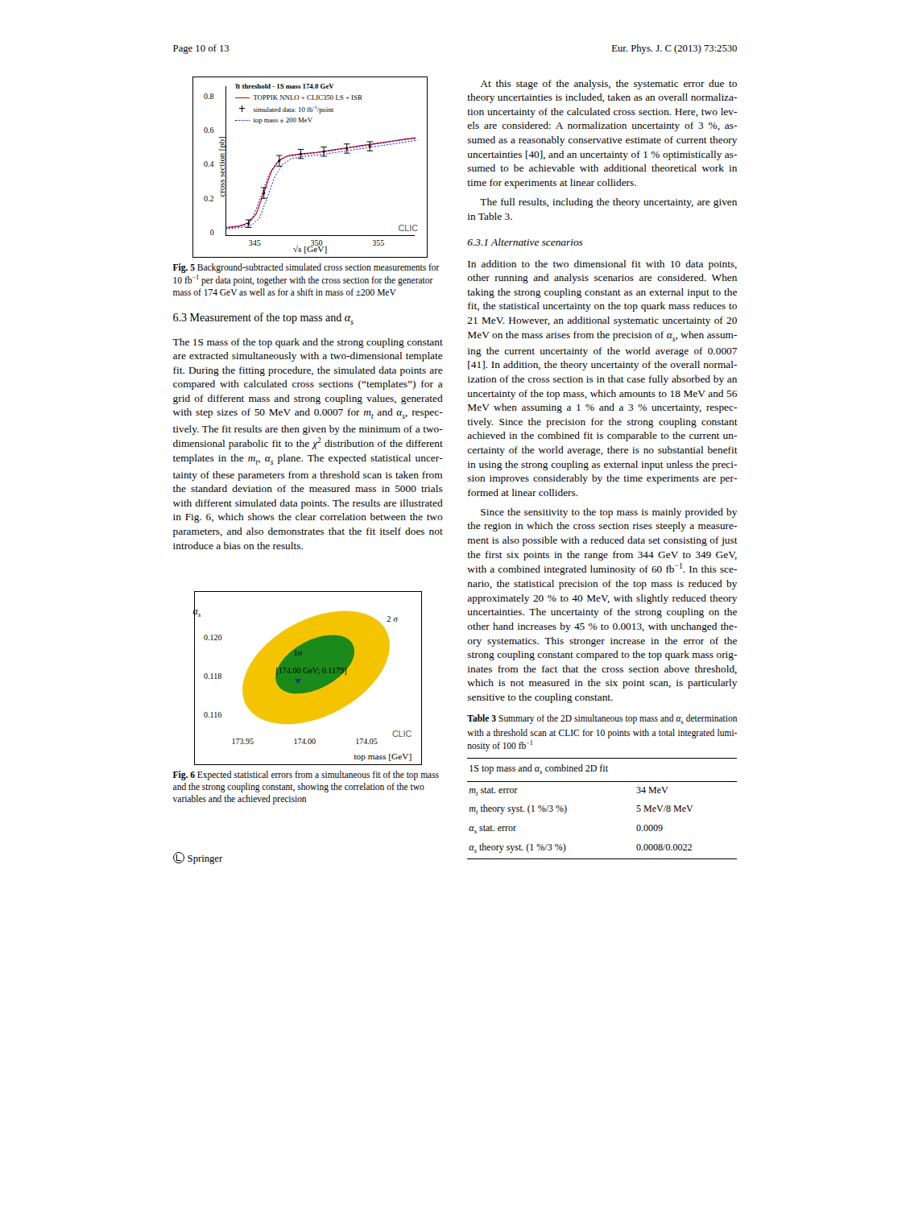Page 10 of 13
Eur. Phys. J. C (2013) 73:2530
cross section [pb]
t̅t threshold - 1S mass 174.0 GeV
TOPPIK NNLO + CLIC350 LS + ISR
simulated data: 10 fb-1/point
top mass ± 200 MeV
0.8
0.6
0.4
0.2
0
345
350
355
CLIC
√s [GeV]
Fig. 5 Background-subtracted simulated cross section measurements for 10 fb−1 per data point, together with the cross section for the generator mass of 174 GeV as well as for a shift in mass of ±200 MeV
6.3 Measurement of the top mass and αs
The 1S mass of the top quark and the strong coupling constant are extracted simultaneously with a two-dimensional template fit. During the fitting procedure, the simulated data points are compared with calculated cross sections (“templates”) for a grid of different mass and strong coupling values, generated with step sizes of 50 MeV and 0.0007 for mt and αs, respectively. The fit results are then given by the minimum of a two-dimensional parabolic fit to the χ2 distribution of the different templates in the mt, αs plane. The expected statistical uncertainty of these parameters from a threshold scan is taken from the standard deviation of the measured mass in 5000 trials with different simulated data points. The results are illustrated in Fig. 6, which shows the clear correlation between the two parameters, and also demonstrates that the fit itself does not introduce a bias on the results.
αs
2 σ
1σ
[174.00 GeV; 0.1179]
0.120
0.118
0.116
173.95
174.00
174.05
CLIC
top mass [GeV]
Fig. 6 Expected statistical errors from a simultaneous fit of the top mass and the strong coupling constant, showing the correlation of the two variables and the achieved precision
At this stage of the analysis, the systematic error due to theory uncertainties is included, taken as an overall normalization uncertainty of the calculated cross section. Here, two levels are considered: A normalization uncertainty of 3 %, assumed as a reasonably conservative estimate of current theory uncertainties [40], and an uncertainty of 1 % optimistically assumed to be achievable with additional theoretical work in time for experiments at linear colliders.
The full results, including the theory uncertainty, are given in Table 3.
6.3.1 Alternative scenarios
In addition to the two dimensional fit with 10 data points, other running and analysis scenarios are considered. When taking the strong coupling constant as an external input to the fit, the statistical uncertainty on the top quark mass reduces to 21 MeV. However, an additional systematic uncertainty of 20 MeV on the mass arises from the precision of αs, when assuming the current uncertainty of the world average of 0.0007 [41]. In addition, the theory uncertainty of the overall normalization of the cross section is in that case fully absorbed by an uncertainty of the top mass, which amounts to 18 MeV and 56 MeV when assuming a 1 % and a 3 % uncertainty, respectively. Since the precision for the strong coupling constant achieved in the combined fit is comparable to the current uncertainty of the world average, there is no substantial benefit in using the strong coupling as external input unless the precision improves considerably by the time experiments are performed at linear colliders.
Since the sensitivity to the top mass is mainly provided by the region in which the cross section rises steeply a measurement is also possible with a reduced data set consisting of just the first six points in the range from 344 GeV to 349 GeV, with a combined integrated luminosity of 60 fb−1. In this scenario, the statistical precision of the top mass is reduced by approximately 20 % to 40 MeV, with slightly reduced theory uncertainties. The uncertainty of the strong coupling on the other hand increases by 45 % to 0.0013, with unchanged theory systematics. This stronger increase in the error of the strong coupling constant compared to the top quark mass originates from the fact that the cross section above threshold, which is not measured in the six point scan, is particularly sensitive to the coupling constant.
Table 3 Summary of the 2D simultaneous top mass and αs determination with a threshold scan at CLIC for 10 points with a total integrated luminosity of 100 fb−1
| 1S top mass and α s combined 2D fit |
| --- |
| m t stat. error | 34 MeV |
| m t theory syst. (1 %/3 %) | 5 MeV/8 MeV |
| α s stat. error | 0.0009 |
| α s theory syst. (1 %/3 %) | 0.0008/0.0022 |
Springer